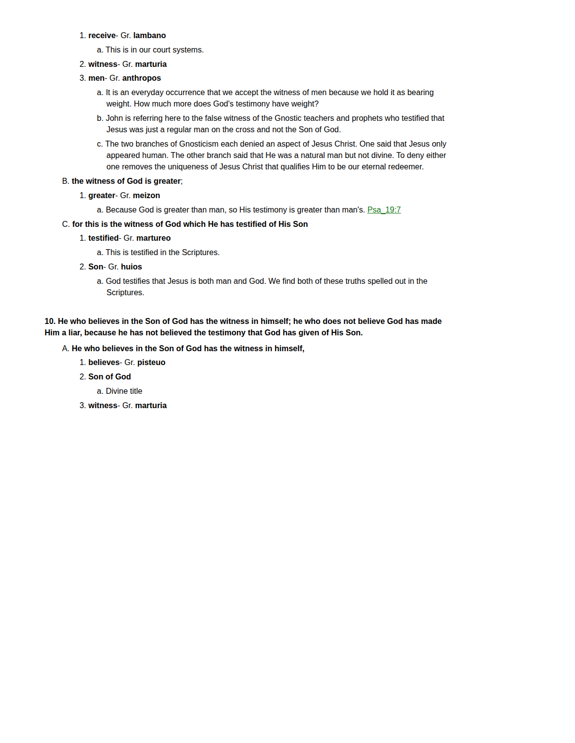1. receive- Gr. lambano
a. This is in our court systems.
2. witness- Gr. marturia
3. men- Gr. anthropos
a. It is an everyday occurrence that we accept the witness of men because we hold it as bearing weight. How much more does God's testimony have weight?
b. John is referring here to the false witness of the Gnostic teachers and prophets who testified that Jesus was just a regular man on the cross and not the Son of God.
c. The two branches of Gnosticism each denied an aspect of Jesus Christ. One said that Jesus only appeared human. The other branch said that He was a natural man but not divine. To deny either one removes the uniqueness of Jesus Christ that qualifies Him to be our eternal redeemer.
B. the witness of God is greater;
1. greater- Gr. meizon
a. Because God is greater than man, so His testimony is greater than man's. Psa_19:7
C. for this is the witness of God which He has testified of His Son
1. testified- Gr. martureo
a. This is testified in the Scriptures.
2. Son- Gr. huios
a. God testifies that Jesus is both man and God. We find both of these truths spelled out in the Scriptures.
10. He who believes in the Son of God has the witness in himself; he who does not believe God has made Him a liar, because he has not believed the testimony that God has given of His Son.
A. He who believes in the Son of God has the witness in himself,
1. believes- Gr. pisteuo
2. Son of God
a. Divine title
3. witness- Gr. marturia